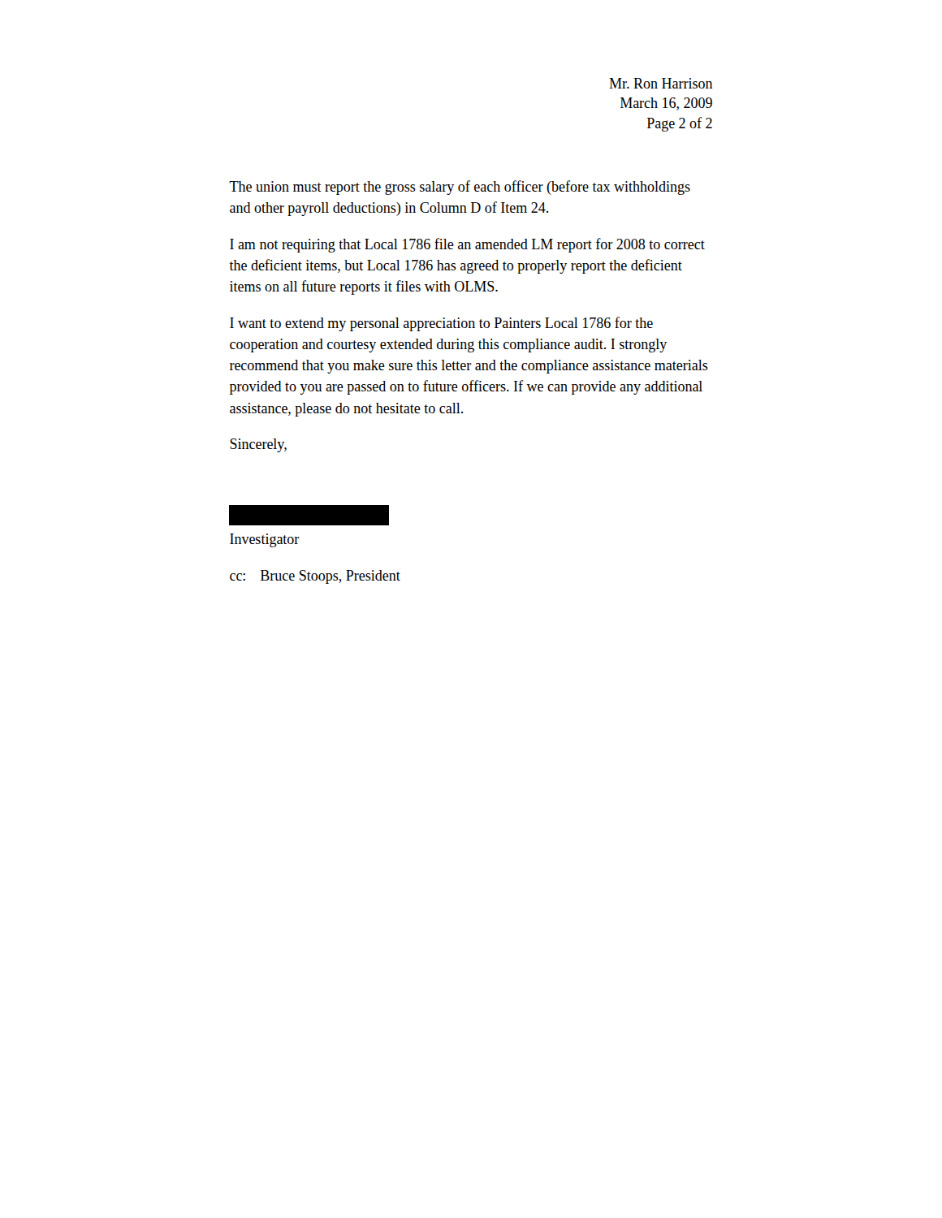Mr. Ron Harrison
March 16, 2009
Page 2 of 2
The union must report the gross salary of each officer (before tax withholdings and other payroll deductions) in Column D of Item 24.
I am not requiring that Local 1786 file an amended LM report for 2008 to correct the deficient items, but Local 1786 has agreed to properly report the deficient items on all future reports it files with OLMS.
I want to extend my personal appreciation to Painters Local 1786 for the cooperation and courtesy extended during this compliance audit. I strongly recommend that you make sure this letter and the compliance assistance materials provided to you are passed on to future officers. If we can provide any additional assistance, please do not hesitate to call.
Sincerely,
Investigator
cc: Bruce Stoops, President